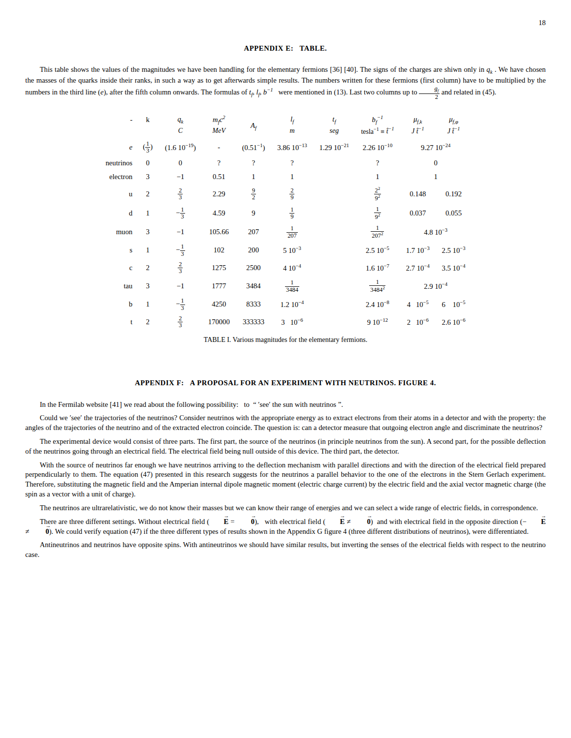18
APPENDIX E: TABLE.
This table shows the values of the magnitudes we have been handling for the elementary fermions [36] [40]. The signs of the charges are shiwn only in qk . We have chosen the masses of the quarks inside their ranks, in such a way as to get afterwards simple results. The numbers written for these fermions (first column) have to be multiplied by the numbers in the third line (e), after the fifth column onwards. The formulas of tf, lf, b−1 were mentioned in (13). Last two columns up to gf 2 and related in (45).
| - | k | q k | m f c 2 | A f | l f | t f | b f −1 | μ f,k | μ f,φ |
| | | C | MeV | m | seg | tesla −1 ≡ t̂ −1 | J t̂ −1 | J t̂ −1 |
| e | ( 1 3 ) | (1.6 10 −19 ) | - | (0.51 −1 ) | 3.86 10 −13 | 1.29 10 −21 | 2.26 10 −10 | 9.27 10 −24 |
| neutrinos | 0 | 0 | ? | ? | ? | | ? | 0 |
| electron | 3 | −1 | 0.51 | 1 | 1 | | 1 | 1 |
| u | 2 | 2 3 | 2.29 | 9 2 | 2 9 | | 2 2 9 2 | 0.148 | 0.192 |
| d | 1 | − 1 3 | 4.59 | 9 | 1 9 | | 1 9 2 | 0.037 | 0.055 |
| muon | 3 | −1 | 105.66 | 207 | 1 207 | | 1 207 2 | 4.8 10 −3 |
| s | 1 | − 1 3 | 102 | 200 | 5 10 −3 | | 2.5 10 −5 | 1.7 10 −3 | 2.5 10 −3 |
| c | 2 | 2 3 | 1275 | 2500 | 4 10 −4 | | 1.6 10 −7 | 2.7 10 −4 | 3.5 10 −4 |
| tau | 3 | −1 | 1777 | 3484 | 1 3484 | | 1 3484 2 | 2.9 10 −4 |
| b | 1 | − 1 3 | 4250 | 8333 | 1.2 10 −4 | | 2.4 10 −8 | 4 10 −5 | 6 10 −5 |
| t | 2 | 2 3 | 170000 | 333333 | 3 10 −6 | | 9 10 −12 | 2 10 −6 | 2.6 10 −6 |
TABLE I. Various magnitudes for the elementary fermions.
APPENDIX F: A PROPOSAL FOR AN EXPERIMENT WITH NEUTRINOS. FIGURE 4.
In the Fermilab website [41] we read about the following possibility: to “ ′see′ the sun with neutrinos ”.
Could we ′see′ the trajectories of the neutrinos? Consider neutrinos with the appropriate energy as to extract electrons from their atoms in a detector and with the property: the angles of the trajectories of the neutrino and of the extracted electron coincide. The question is: can a detector measure that outgoing electron angle and discriminate the neutrinos?
The experimental device would consist of three parts. The first part, the source of the neutrinos (in principle neutrinos from the sun). A second part, for the possible deflection of the neutrinos going through an electrical field. The electrical field being null outside of this device. The third part, the detector.
With the source of neutrinos far enough we have neutrinos arriving to the deflection mechanism with parallel directions and with the direction of the electrical field prepared perpendicularly to them. The equation (47) presented in this research suggests for the neutrinos a parallel behavior to the one of the electrons in the Stern Gerlach experiment. Therefore, substituting the magnetic field and the Amperian internal dipole magnetic moment (electric charge current) by the electric field and the axial vector magnetic charge (the spin as a vector with a unit of charge).
The neutrinos are ultrarelativistic, we do not know their masses but we can know their range of energies and we can select a wide range of electric fields, in correspondence.
There are three different settings. Without electrical field (E = 0), with electrical field (E ≠ 0) and with electrical field in the opposite direction (−E ≠ 0). We could verify equation (47) if the three different types of results shown in the Appendix G figure 4 (three different distributions of neutrinos), were differentiated.
Antineutrinos and neutrinos have opposite spins. With antineutrinos we should have similar results, but inverting the senses of the electrical fields with respect to the neutrino case.